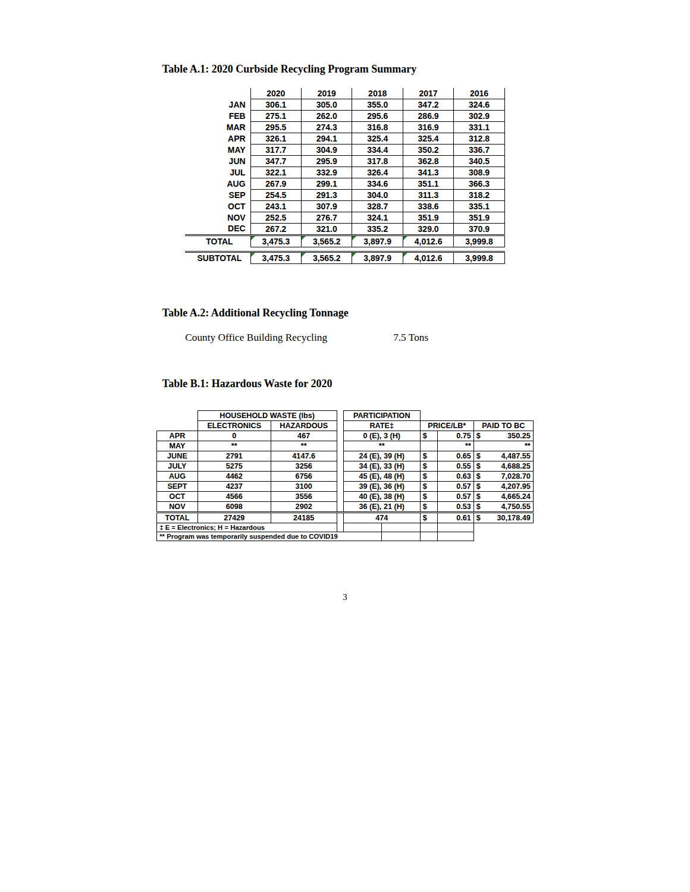Table A.1: 2020 Curbside Recycling Program Summary
| | 2020 | 2019 | 2018 | 2017 | 2016 |
| JAN | 306.1 | 305.0 | 355.0 | 347.2 | 324.6 |
| FEB | 275.1 | 262.0 | 295.6 | 286.9 | 302.9 |
| MAR | 295.5 | 274.3 | 316.8 | 316.9 | 331.1 |
| APR | 326.1 | 294.1 | 325.4 | 325.4 | 312.8 |
| MAY | 317.7 | 304.9 | 334.4 | 350.2 | 336.7 |
| JUN | 347.7 | 295.9 | 317.8 | 362.8 | 340.5 |
| JUL | 322.1 | 332.9 | 326.4 | 341.3 | 308.9 |
| AUG | 267.9 | 299.1 | 334.6 | 351.1 | 366.3 |
| SEP | 254.5 | 291.3 | 304.0 | 311.3 | 318.2 |
| OCT | 243.1 | 307.9 | 328.7 | 338.6 | 335.1 |
| NOV | 252.5 | 276.7 | 324.1 | 351.9 | 351.9 |
| DEC | 267.2 | 321.0 | 335.2 | 329.0 | 370.9 |
| TOTAL | 3,475.3 | 3,565.2 | 3,897.9 | 4,012.6 | 3,999.8 |
| SUBTOTAL | 3,475.3 | 3,565.2 | 3,897.9 | 4,012.6 | 3,999.8 |
Table A.2: Additional Recycling Tonnage
County Office Building Recycling 7.5 Tons
Table B.1: Hazardous Waste for 2020
| | HOUSEHOLD WASTE (lbs) | | PARTICIPATION | | | |
| | ELECTRONICS | HAZARDOUS | | RATE‡ | PRICE/LB* | PAID TO BC |
| APR | 0 | 467 | | 0 (E), 3 (H) | $ | 0.75 | $ 350.25 |
| MAY | ** | ** | | ** | | ** | ** |
| JUNE | 2791 | 4147.6 | | 24 (E), 39 (H) | $ | 0.65 | $ 4,487.55 |
| JULY | 5275 | 3256 | | 34 (E), 33 (H) | $ | 0.55 | $ 4,688.25 |
| AUG | 4462 | 6756 | | 45 (E), 48 (H) | $ | 0.63 | $ 7,028.70 |
| SEPT | 4237 | 3100 | | 39 (E), 36 (H) | $ | 0.57 | $ 4,207.95 |
| OCT | 4566 | 3556 | | 40 (E), 38 (H) | $ | 0.57 | $ 4,665.24 |
| NOV | 6098 | 2902 | | 36 (E), 21 (H) | $ | 0.53 | $ 4,750.55 |
| TOTAL | 27429 | 24185 | | 474 | $ | 0.61 | $ 30,178.49 |
| ‡ E = Electronics; H = Hazardous | | | | | |
| ** Program was temporarily suspended due to COVID19 | | | |
3